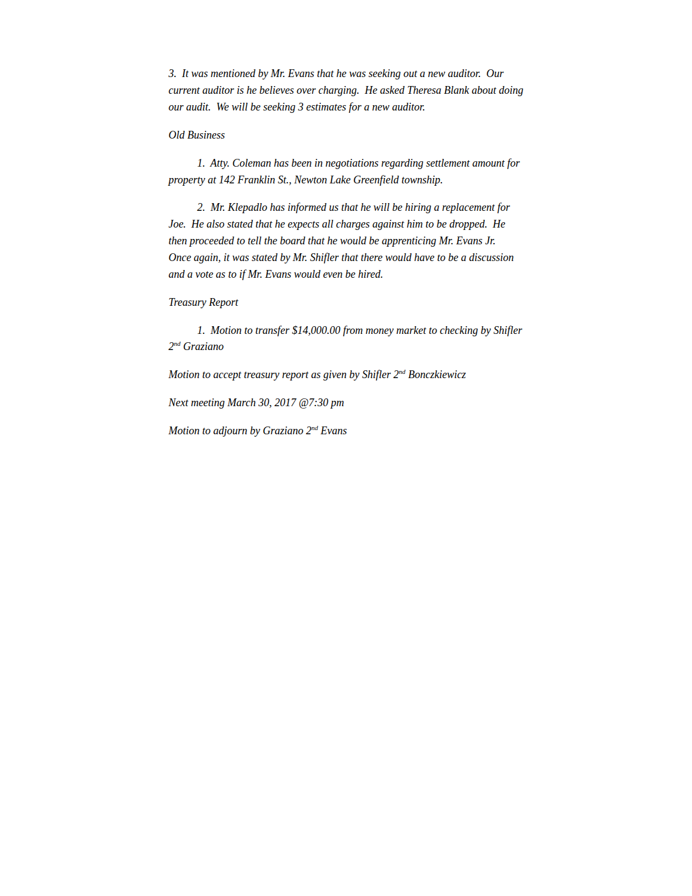3. It was mentioned by Mr. Evans that he was seeking out a new auditor. Our current auditor is he believes over charging. He asked Theresa Blank about doing our audit. We will be seeking 3 estimates for a new auditor.
Old Business
1. Atty. Coleman has been in negotiations regarding settlement amount for property at 142 Franklin St., Newton Lake Greenfield township.
2. Mr. Klepadlo has informed us that he will be hiring a replacement for Joe. He also stated that he expects all charges against him to be dropped. He then proceeded to tell the board that he would be apprenticing Mr. Evans Jr. Once again, it was stated by Mr. Shifler that there would have to be a discussion and a vote as to if Mr. Evans would even be hired.
Treasury Report
1. Motion to transfer $14,000.00 from money market to checking by Shifler 2nd Graziano
Motion to accept treasury report as given by Shifler 2nd Bonczkiewicz
Next meeting March 30, 2017 @7:30 pm
Motion to adjourn by Graziano 2nd Evans